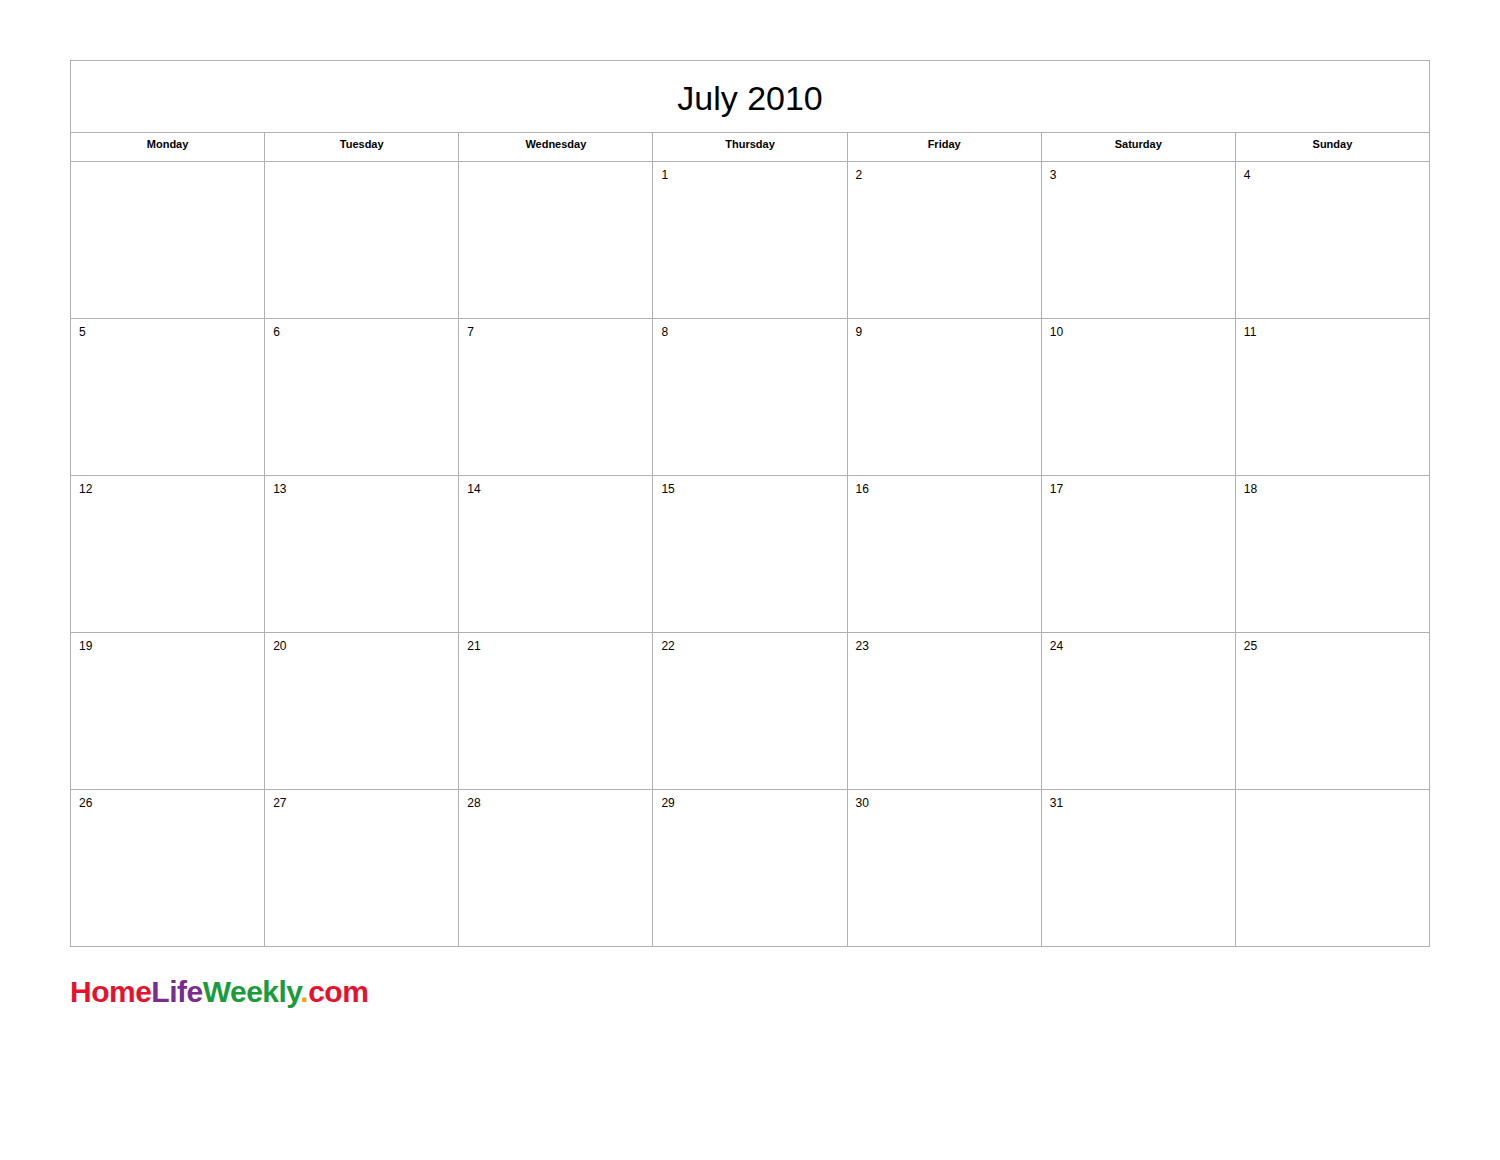| July 2010 |
| Monday | Tuesday | Wednesday | Thursday | Friday | Saturday | Sunday |
| | | | 1 | 2 | 3 | 4 |
| 5 | 6 | 7 | 8 | 9 | 10 | 11 |
| 12 | 13 | 14 | 15 | 16 | 17 | 18 |
| 19 | 20 | 21 | 22 | 23 | 24 | 25 |
| 26 | 27 | 28 | 29 | 30 | 31 | |
Home Life Weekly. com